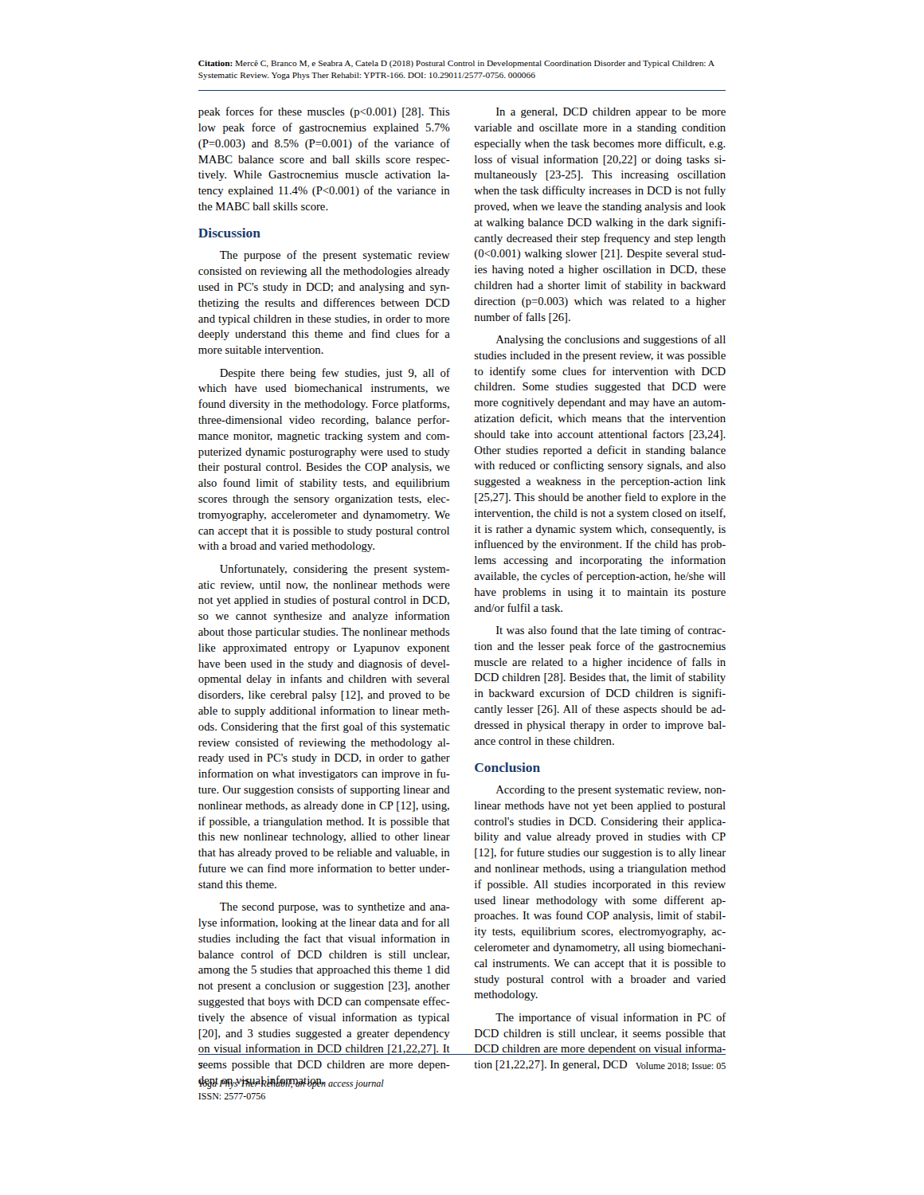Citation: Mercê C, Branco M, e Seabra A, Catela D (2018) Postural Control in Developmental Coordination Disorder and Typical Children: A Systematic Review. Yoga Phys Ther Rehabil: YPTR-166. DOI: 10.29011/2577-0756. 000066
peak forces for these muscles (p<0.001) [28]. This low peak force of gastrocnemius explained 5.7% (P=0.003) and 8.5% (P=0.001) of the variance of MABC balance score and ball skills score respectively. While Gastrocnemius muscle activation latency explained 11.4% (P<0.001) of the variance in the MABC ball skills score.
Discussion
The purpose of the present systematic review consisted on reviewing all the methodologies already used in PC's study in DCD; and analysing and synthetizing the results and differences between DCD and typical children in these studies, in order to more deeply understand this theme and find clues for a more suitable intervention.
Despite there being few studies, just 9, all of which have used biomechanical instruments, we found diversity in the methodology. Force platforms, three-dimensional video recording, balance performance monitor, magnetic tracking system and computerized dynamic posturography were used to study their postural control. Besides the COP analysis, we also found limit of stability tests, and equilibrium scores through the sensory organization tests, electromyography, accelerometer and dynamometry. We can accept that it is possible to study postural control with a broad and varied methodology.
Unfortunately, considering the present systematic review, until now, the nonlinear methods were not yet applied in studies of postural control in DCD, so we cannot synthesize and analyze information about those particular studies. The nonlinear methods like approximated entropy or Lyapunov exponent have been used in the study and diagnosis of developmental delay in infants and children with several disorders, like cerebral palsy [12], and proved to be able to supply additional information to linear methods. Considering that the first goal of this systematic review consisted of reviewing the methodology already used in PC's study in DCD, in order to gather information on what investigators can improve in future. Our suggestion consists of supporting linear and nonlinear methods, as already done in CP [12], using, if possible, a triangulation method. It is possible that this new nonlinear technology, allied to other linear that has already proved to be reliable and valuable, in future we can find more information to better understand this theme.
The second purpose, was to synthetize and analyse information, looking at the linear data and for all studies including the fact that visual information in balance control of DCD children is still unclear, among the 5 studies that approached this theme 1 did not present a conclusion or suggestion [23], another suggested that boys with DCD can compensate effectively the absence of visual information as typical [20], and 3 studies suggested a greater dependency on visual information in DCD children [21,22,27]. It seems possible that DCD children are more dependent on visual information.
In a general, DCD children appear to be more variable and oscillate more in a standing condition especially when the task becomes more difficult, e.g. loss of visual information [20,22] or doing tasks simultaneously [23-25]. This increasing oscillation when the task difficulty increases in DCD is not fully proved, when we leave the standing analysis and look at walking balance DCD walking in the dark significantly decreased their step frequency and step length (0<0.001) walking slower [21]. Despite several studies having noted a higher oscillation in DCD, these children had a shorter limit of stability in backward direction (p=0.003) which was related to a higher number of falls [26].
Analysing the conclusions and suggestions of all studies included in the present review, it was possible to identify some clues for intervention with DCD children. Some studies suggested that DCD were more cognitively dependant and may have an automatization deficit, which means that the intervention should take into account attentional factors [23,24]. Other studies reported a deficit in standing balance with reduced or conflicting sensory signals, and also suggested a weakness in the perception-action link [25,27]. This should be another field to explore in the intervention, the child is not a system closed on itself, it is rather a dynamic system which, consequently, is influenced by the environment. If the child has problems accessing and incorporating the information available, the cycles of perception-action, he/she will have problems in using it to maintain its posture and/or fulfil a task.
It was also found that the late timing of contraction and the lesser peak force of the gastrocnemius muscle are related to a higher incidence of falls in DCD children [28]. Besides that, the limit of stability in backward excursion of DCD children is significantly lesser [26]. All of these aspects should be addressed in physical therapy in order to improve balance control in these children.
Conclusion
According to the present systematic review, nonlinear methods have not yet been applied to postural control's studies in DCD. Considering their applicability and value already proved in studies with CP [12], for future studies our suggestion is to ally linear and nonlinear methods, using a triangulation method if possible. All studies incorporated in this review used linear methodology with some different approaches. It was found COP analysis, limit of stability tests, equilibrium scores, electromyography, accelerometer and dynamometry, all using biomechanical instruments. We can accept that it is possible to study postural control with a broader and varied methodology.
The importance of visual information in PC of DCD children is still unclear, it seems possible that DCD children are more dependent on visual information [21,22,27]. In general, DCD
7
Volume 2018; Issue: 05
Yoga Phys Ther Rehabil, an open access journal
ISSN: 2577-0756